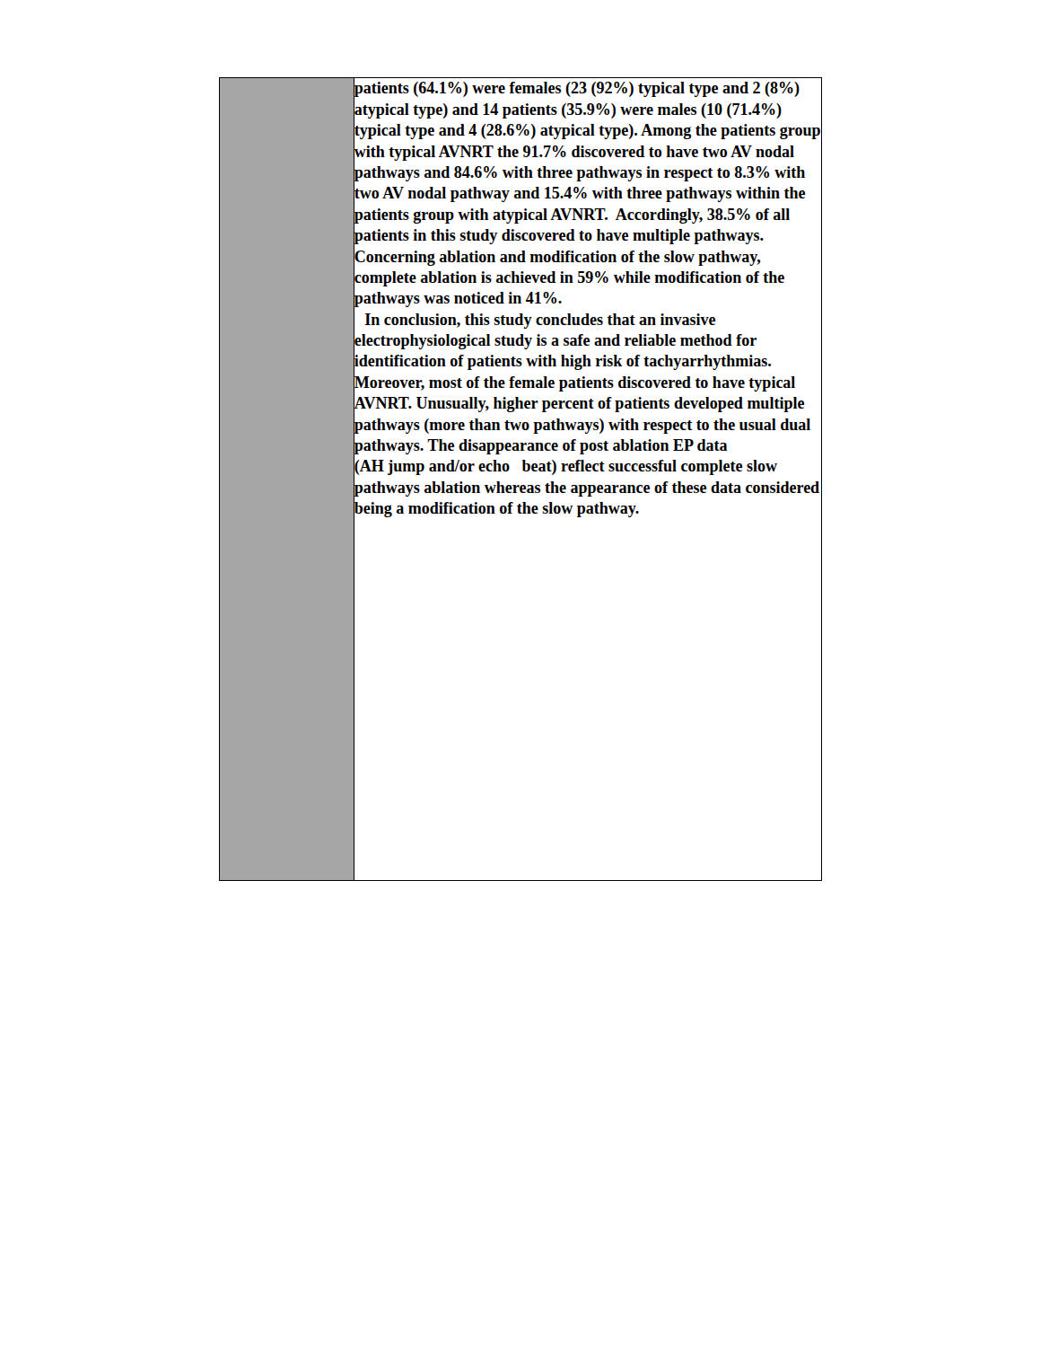| | patients (64.1%) were females (23 (92%) typical type and 2 (8%) atypical type) and 14 patients (35.9%) were males (10 (71.4%) typical type and 4 (28.6%) atypical type). Among the patients group with typical AVNRT the 91.7% discovered to have two AV nodal pathways and 84.6% with three pathways in respect to 8.3% with two AV nodal pathway and 15.4% with three pathways within the patients group with atypical AVNRT. Accordingly, 38.5% of all patients in this study discovered to have multiple pathways. Concerning ablation and modification of the slow pathway, complete ablation is achieved in 59% while modification of the pathways was noticed in 41%. In conclusion, this study concludes that an invasive electrophysiological study is a safe and reliable method for identification of patients with high risk of tachyarrhythmias. Moreover, most of the female patients discovered to have typical AVNRT. Unusually, higher percent of patients developed multiple pathways (more than two pathways) with respect to the usual dual pathways. The disappearance of post ablation EP data (AH jump and/or echo beat) reflect successful complete slow pathways ablation whereas the appearance of these data considered being a modification of the slow pathway. |